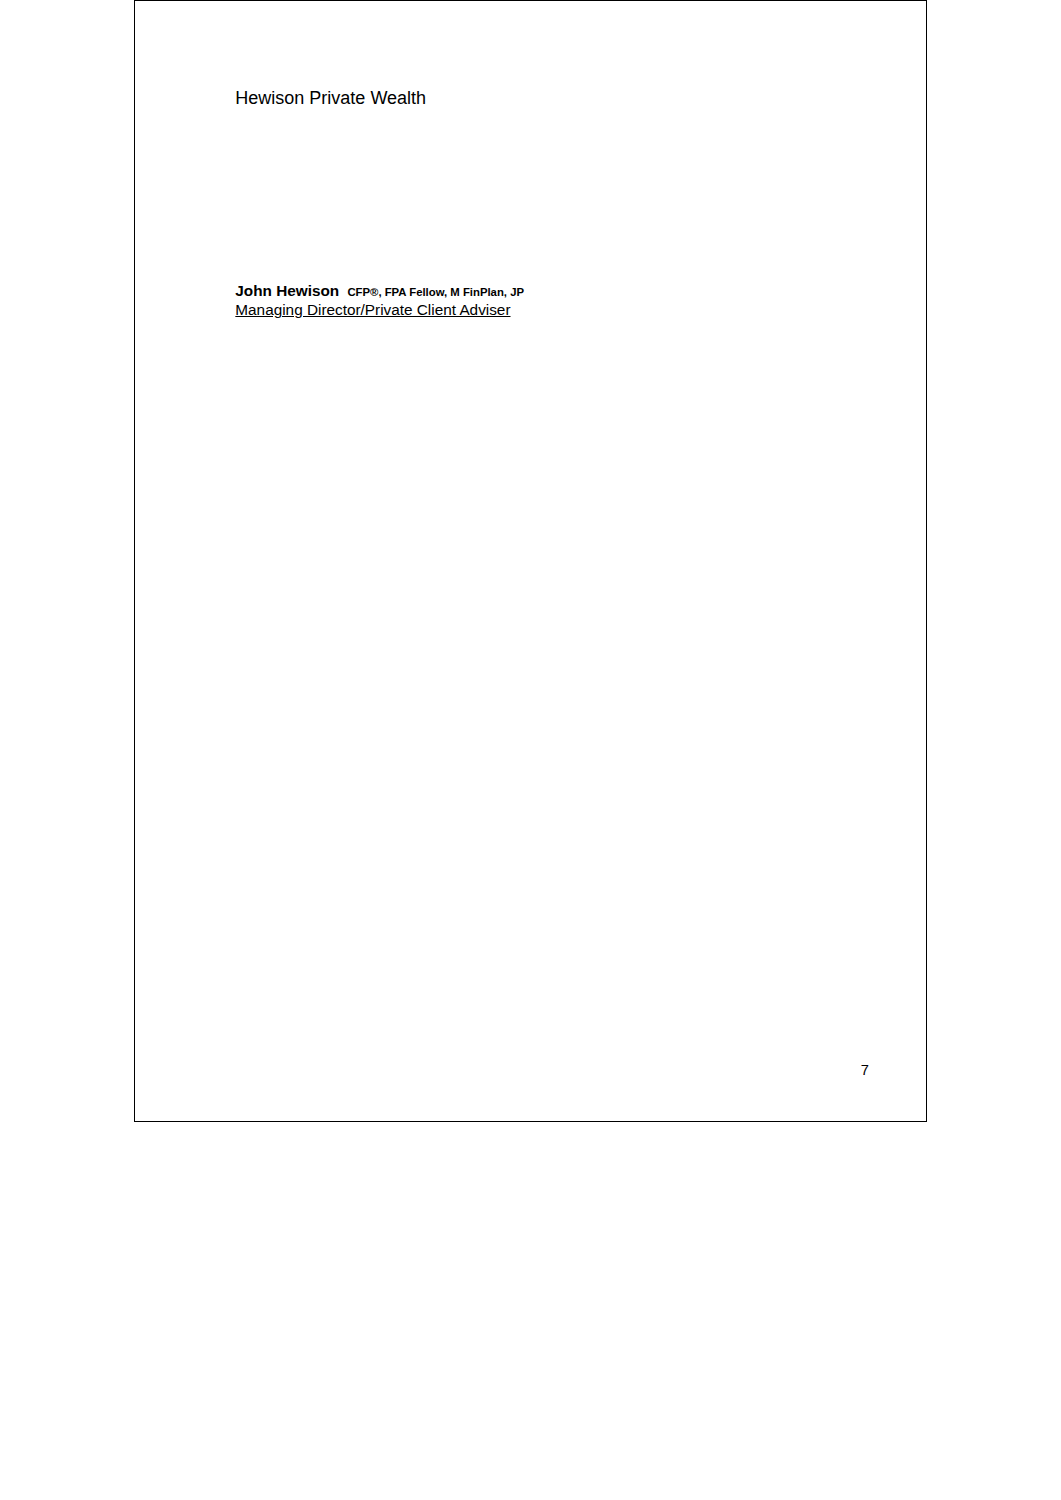Hewison Private Wealth
John Hewison CFP®, FPA Fellow, M FinPlan, JP
Managing Director/Private Client Adviser
7